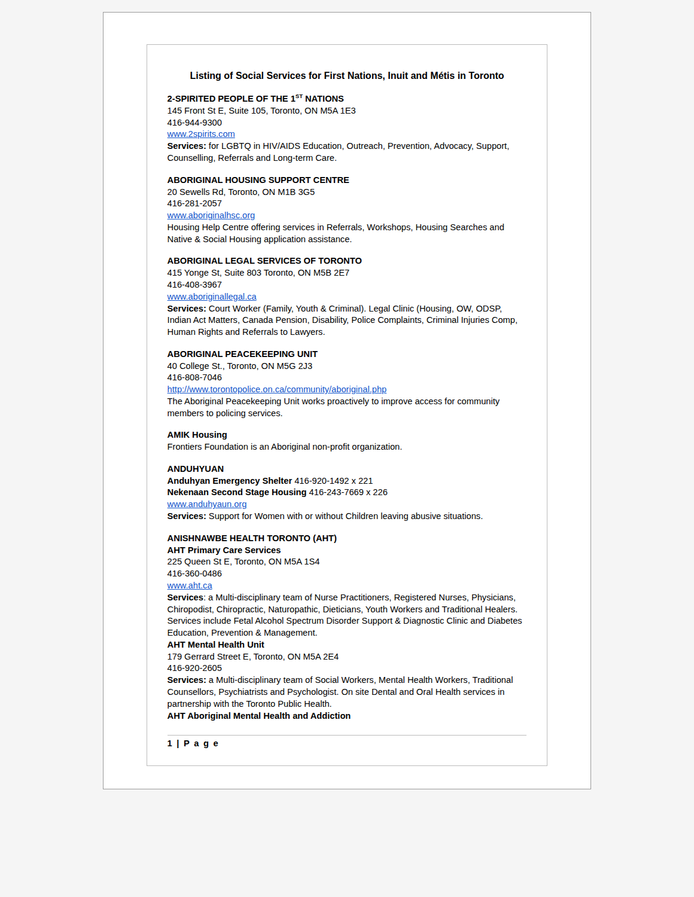Listing of Social Services for First Nations, Inuit and Métis in Toronto
2-SPIRITED PEOPLE OF THE 1ST NATIONS
145 Front St E, Suite 105, Toronto, ON M5A 1E3
416-944-9300
www.2spirits.com
Services: for LGBTQ in HIV/AIDS Education, Outreach, Prevention, Advocacy, Support, Counselling, Referrals and Long-term Care.
ABORIGINAL HOUSING SUPPORT CENTRE
20 Sewells Rd, Toronto, ON M1B 3G5
416-281-2057
www.aboriginalhsc.org
Housing Help Centre offering services in Referrals, Workshops, Housing Searches and Native & Social Housing application assistance.
ABORIGINAL LEGAL SERVICES OF TORONTO
415 Yonge St, Suite 803 Toronto, ON M5B 2E7
416-408-3967
www.aboriginallegal.ca
Services: Court Worker (Family, Youth & Criminal). Legal Clinic (Housing, OW, ODSP, Indian Act Matters, Canada Pension, Disability, Police Complaints, Criminal Injuries Comp, Human Rights and Referrals to Lawyers.
ABORIGINAL PEACEKEEPING UNIT
40 College St., Toronto, ON M5G 2J3
416-808-7046
http://www.torontopolice.on.ca/community/aboriginal.php
The Aboriginal Peacekeeping Unit works proactively to improve access for community members to policing services.
AMIK Housing
Frontiers Foundation is an Aboriginal non-profit organization.
ANDUHYUAN
Anduhyan Emergency Shelter 416-920-1492 x 221
Nekenaan Second Stage Housing 416-243-7669 x 226
www.anduhyaun.org
Services: Support for Women with or without Children leaving abusive situations.
ANISHNAWBE HEALTH TORONTO (AHT)
AHT Primary Care Services
225 Queen St E, Toronto, ON M5A 1S4
416-360-0486
www.aht.ca
Services: a Multi-disciplinary team of Nurse Practitioners, Registered Nurses, Physicians, Chiropodist, Chiropractic, Naturopathic, Dieticians, Youth Workers and Traditional Healers. Services include Fetal Alcohol Spectrum Disorder Support & Diagnostic Clinic and Diabetes Education, Prevention & Management.
AHT Mental Health Unit
179 Gerrard Street E, Toronto, ON M5A 2E4
416-920-2605
Services: a Multi-disciplinary team of Social Workers, Mental Health Workers, Traditional Counsellors, Psychiatrists and Psychologist. On site Dental and Oral Health services in partnership with the Toronto Public Health.
AHT Aboriginal Mental Health and Addiction
1 | P a g e